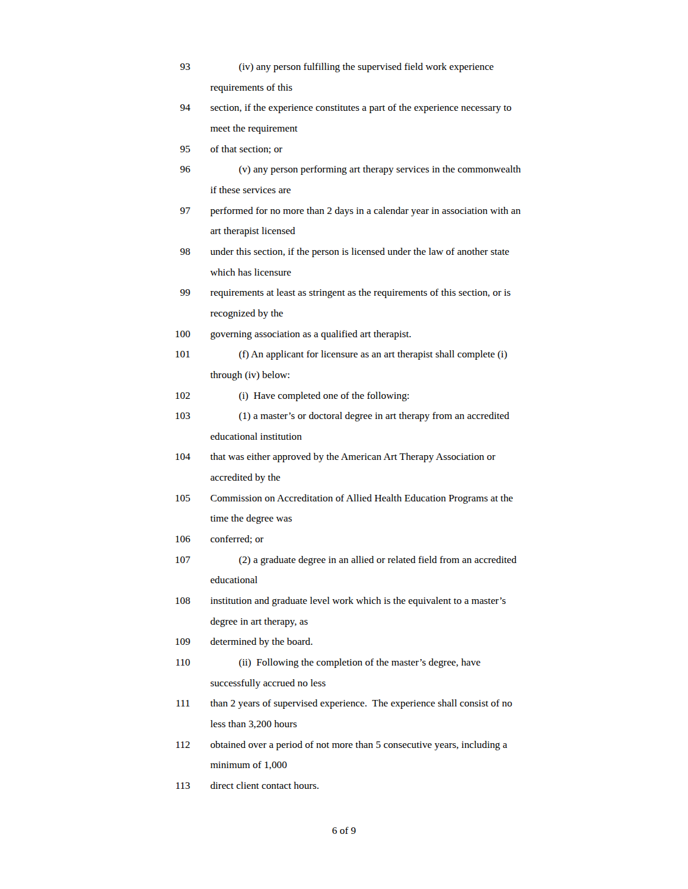93
(iv) any person fulfilling the supervised field work experience requirements of this
94
section, if the experience constitutes a part of the experience necessary to meet the requirement
95
of that section; or
96
(v) any person performing art therapy services in the commonwealth if these services are
97
performed for no more than 2 days in a calendar year in association with an art therapist licensed
98
under this section, if the person is licensed under the law of another state which has licensure
99
requirements at least as stringent as the requirements of this section, or is recognized by the
100
governing association as a qualified art therapist.
101
(f) An applicant for licensure as an art therapist shall complete (i) through (iv) below:
102
(i) Have completed one of the following:
103
(1) a master’s or doctoral degree in art therapy from an accredited educational institution
104
that was either approved by the American Art Therapy Association or accredited by the
105
Commission on Accreditation of Allied Health Education Programs at the time the degree was
106
conferred; or
107
(2) a graduate degree in an allied or related field from an accredited educational
108
institution and graduate level work which is the equivalent to a master’s degree in art therapy, as
109
determined by the board.
110
(ii) Following the completion of the master’s degree, have successfully accrued no less
111
than 2 years of supervised experience. The experience shall consist of no less than 3,200 hours
112
obtained over a period of not more than 5 consecutive years, including a minimum of 1,000
113
direct client contact hours.
6 of 9